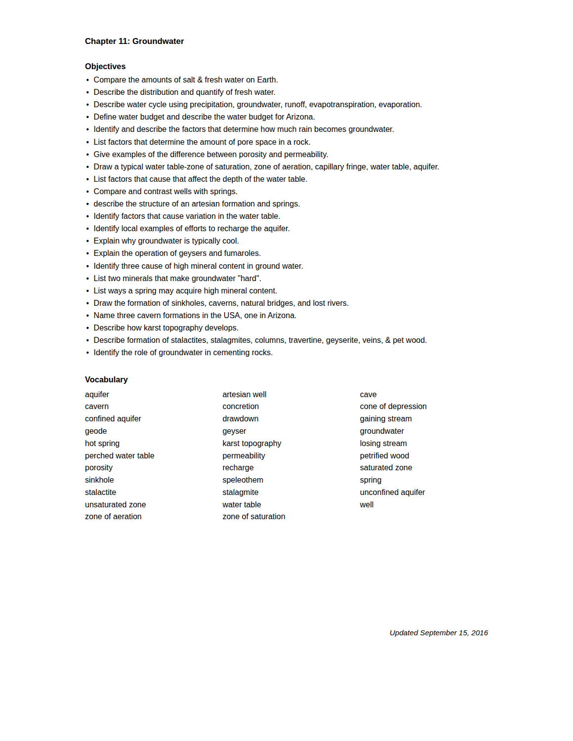Chapter 11: Groundwater
Objectives
Compare the amounts of salt & fresh water on Earth.
Describe the distribution and quantify of fresh water.
Describe water cycle using precipitation, groundwater, runoff, evapotranspiration, evaporation.
Define water budget and describe the water budget for Arizona.
Identify and describe the factors that determine how much rain becomes groundwater.
List factors that determine the amount of pore space in a rock.
Give examples of the difference between porosity and permeability.
Draw a typical water table-zone of saturation, zone of aeration, capillary fringe, water table, aquifer.
List factors that cause that affect the depth of the water table.
Compare and contrast wells with springs.
describe the structure of an artesian formation and springs.
Identify factors that cause variation in the water table.
Identify local examples of efforts to recharge the aquifer.
Explain why groundwater is typically cool.
Explain the operation of geysers and fumaroles.
Identify three cause of high mineral content in ground water.
List two minerals that make groundwater "hard".
List ways a spring may acquire high mineral content.
Draw the formation of sinkholes, caverns, natural bridges, and lost rivers.
Name three cavern formations in the USA, one in Arizona.
Describe how karst topography develops.
Describe formation of stalactites, stalagmites, columns, travertine, geyserite, veins, & pet wood.
Identify the role of groundwater in cementing rocks.
Vocabulary
aquifer artesian well cave cavern concretion cone of depression confined aquifer drawdown gaining stream geode geyser groundwater hot spring karst topography losing stream perched water table permeability petrified wood porosity recharge saturated zone sinkhole speleothem spring stalactite stalagmite unconfined aquifer unsaturated zone water table well zone of aeration zone of saturation
Updated September 15, 2016